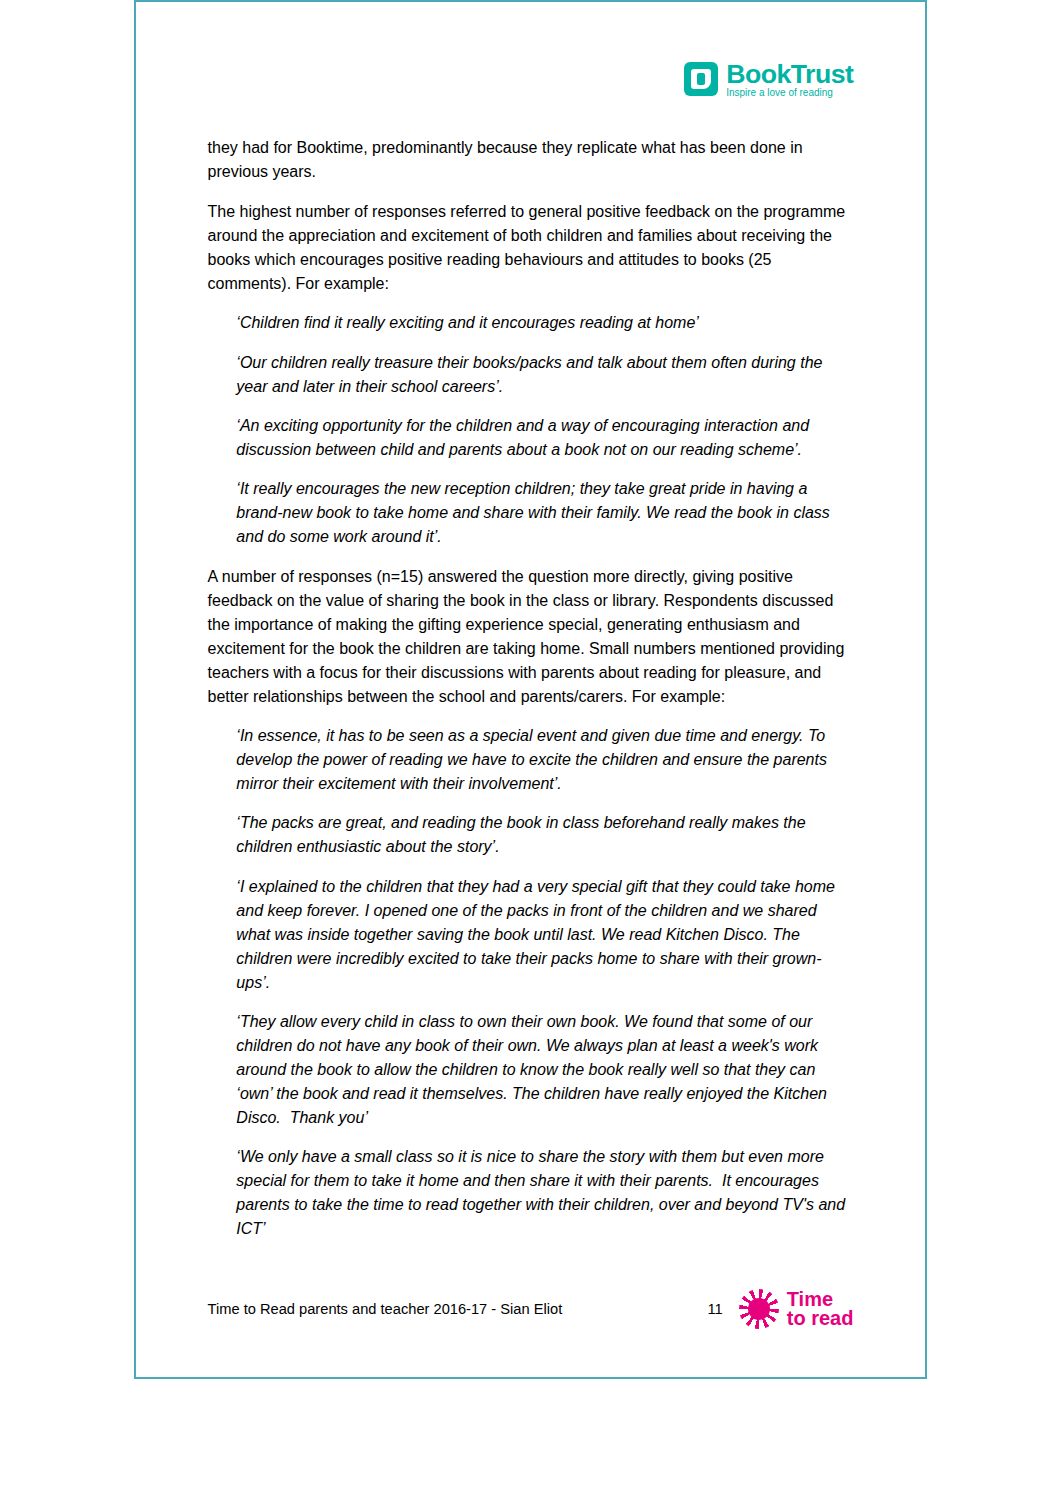BookTrust
Inspire a love of reading
they had for Booktime, predominantly because they replicate what has been done in previous years.
The highest number of responses referred to general positive feedback on the programme around the appreciation and excitement of both children and families about receiving the books which encourages positive reading behaviours and attitudes to books (25 comments). For example:
‘Children find it really exciting and it encourages reading at home’
‘Our children really treasure their books/packs and talk about them often during the year and later in their school careers’.
‘An exciting opportunity for the children and a way of encouraging interaction and discussion between child and parents about a book not on our reading scheme’.
‘It really encourages the new reception children; they take great pride in having a brand-new book to take home and share with their family. We read the book in class and do some work around it’.
A number of responses (n=15) answered the question more directly, giving positive feedback on the value of sharing the book in the class or library. Respondents discussed the importance of making the gifting experience special, generating enthusiasm and excitement for the book the children are taking home. Small numbers mentioned providing teachers with a focus for their discussions with parents about reading for pleasure, and better relationships between the school and parents/carers. For example:
‘In essence, it has to be seen as a special event and given due time and energy. To develop the power of reading we have to excite the children and ensure the parents mirror their excitement with their involvement’.
‘The packs are great, and reading the book in class beforehand really makes the children enthusiastic about the story’.
‘I explained to the children that they had a very special gift that they could take home and keep forever. I opened one of the packs in front of the children and we shared what was inside together saving the book until last. We read Kitchen Disco. The children were incredibly excited to take their packs home to share with their grown-ups’.
‘They allow every child in class to own their own book. We found that some of our children do not have any book of their own. We always plan at least a week's work around the book to allow the children to know the book really well so that they can ‘own’ the book and read it themselves. The children have really enjoyed the Kitchen Disco. Thank you’
‘We only have a small class so it is nice to share the story with them but even more special for them to take it home and then share it with their parents. It encourages parents to take the time to read together with their children, over and beyond TV's and ICT’
Time to Read parents and teacher 2016-17 - Sian Eliot
11
Time
to read